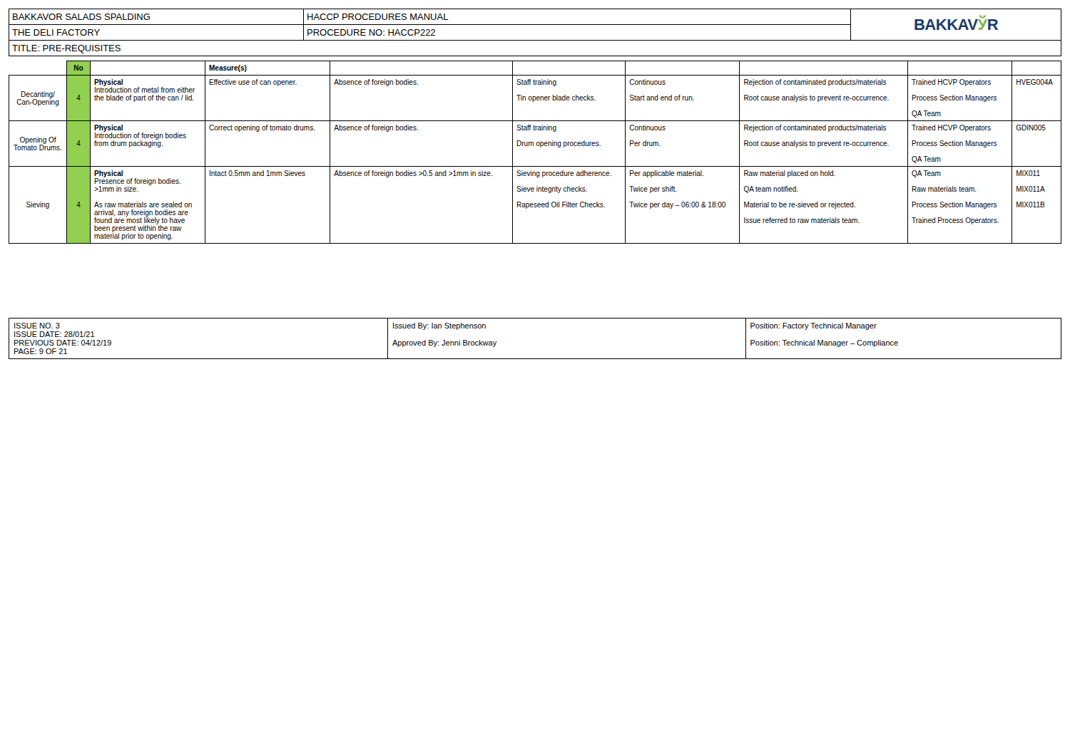| BAKKAVOR SALADS SPALDING | HACCP PROCEDURES MANUAL | BAKKAV Ў R |
| THE DELI FACTORY | PROCEDURE NO: HACCP222 |
| TITLE: PRE-REQUISITES |
| | No | | Measure(s) | | | | | | |
| Decanting/ Can-Opening | 4 | Physical Introduction of metal from either the blade of part of the can / lid. | Effective use of can opener. | Absence of foreign bodies. | Staff training Tin opener blade checks. | Continuous Start and end of run. | Rejection of contaminated products/materials Root cause analysis to prevent re-occurrence. | Trained HCVP Operators Process Section Managers QA Team | HVEG004A |
| Opening Of Tomato Drums. | 4 | Physical Introduction of foreign bodies from drum packaging. | Correct opening of tomato drums. | Absence of foreign bodies. | Staff training Drum opening procedures. | Continuous Per drum. | Rejection of contaminated products/materials Root cause analysis to prevent re-occurrence. | Trained HCVP Operators Process Section Managers QA Team | GDIN005 |
| Sieving | 4 | Physical Presence of foreign bodies. >1mm in size. As raw materials are sealed on arrival, any foreign bodies are found are most likely to have been present within the raw material prior to opening. | Intact 0.5mm and 1mm Sieves | Absence of foreign bodies >0.5 and >1mm in size. | Sieving procedure adherence. Sieve integrity checks. Rapeseed Oil Filter Checks. | Per applicable material. Twice per shift. Twice per day – 06:00 & 18:00 | Raw material placed on hold. QA team notified. Material to be re-sieved or rejected. Issue referred to raw materials team. | QA Team Raw materials team. Process Section Managers Trained Process Operators. | MIX011 MIX011A MIX011B |
| ISSUE NO. 3 ISSUE DATE: 28/01/21 PREVIOUS DATE: 04/12/19 PAGE: 9 OF 21 | Issued By: Ian Stephenson Approved By: Jenni Brockway | Position: Factory Technical Manager Position: Technical Manager – Compliance |